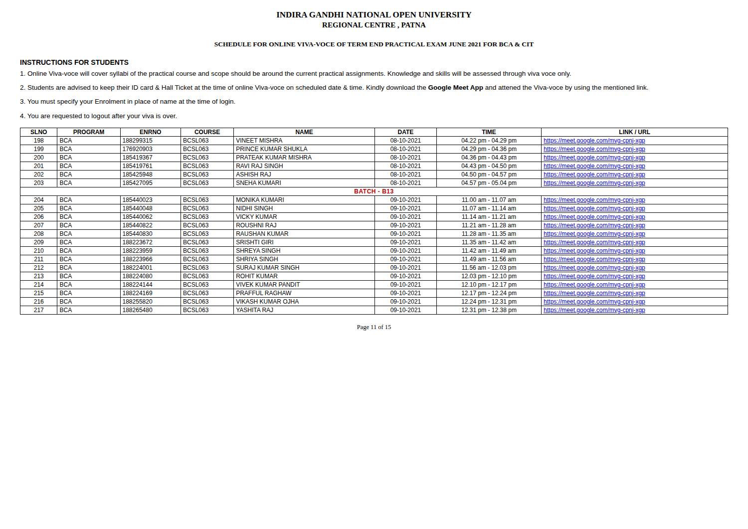INDIRA GANDHI NATIONAL OPEN UNIVERSITY
REGIONAL CENTRE , PATNA
SCHEDULE FOR ONLINE VIVA-VOCE OF TERM END PRACTICAL EXAM JUNE 2021 FOR BCA & CIT
INSTRUCTIONS FOR STUDENTS
1. Online Viva-voce will cover syllabi of the practical course and scope should be around the current practical assignments. Knowledge and skills will be assessed through viva voce only.
2. Students are advised to keep their ID card & Hall Ticket at the time of online Viva-voce on scheduled date & time. Kindly download the Google Meet App and attened the Viva-voce by using the mentioned link.
3. You must specify your Enrolment in place of name at the time of login.
4. You are requested to logout after your viva is over.
| SLNO | PROGRAM | ENRNO | COURSE | NAME | DATE | TIME | LINK / URL |
| --- | --- | --- | --- | --- | --- | --- | --- |
| 198 | BCA | 188299315 | BCSL063 | VINEET MISHRA | 08-10-2021 | 04.22 pm - 04.29 pm | https://meet.google.com/mvg-cpnj-xgp |
| 199 | BCA | 176920903 | BCSL063 | PRINCE KUMAR SHUKLA | 08-10-2021 | 04.29 pm - 04.36 pm | https://meet.google.com/mvg-cpnj-xgp |
| 200 | BCA | 185419367 | BCSL063 | PRATEAK KUMAR MISHRA | 08-10-2021 | 04.36 pm - 04.43 pm | https://meet.google.com/mvg-cpnj-xgp |
| 201 | BCA | 185419761 | BCSL063 | RAVI RAJ SINGH | 08-10-2021 | 04.43 pm - 04.50 pm | https://meet.google.com/mvg-cpnj-xgp |
| 202 | BCA | 185425948 | BCSL063 | ASHISH RAJ | 08-10-2021 | 04.50 pm - 04.57 pm | https://meet.google.com/mvg-cpnj-xgp |
| 203 | BCA | 185427095 | BCSL063 | SNEHA KUMARI | 08-10-2021 | 04.57 pm - 05.04 pm | https://meet.google.com/mvg-cpnj-xgp |
| BATCH - B13 |
| 204 | BCA | 185440023 | BCSL063 | MONIKA KUMARI | 09-10-2021 | 11.00 am - 11.07 am | https://meet.google.com/mvg-cpnj-xgp |
| 205 | BCA | 185440048 | BCSL063 | NIDHI SINGH | 09-10-2021 | 11.07 am - 11.14 am | https://meet.google.com/mvg-cpnj-xgp |
| 206 | BCA | 185440062 | BCSL063 | VICKY KUMAR | 09-10-2021 | 11.14 am - 11.21 am | https://meet.google.com/mvg-cpnj-xgp |
| 207 | BCA | 185440822 | BCSL063 | ROUSHNI RAJ | 09-10-2021 | 11.21 am - 11.28 am | https://meet.google.com/mvg-cpnj-xgp |
| 208 | BCA | 185440830 | BCSL063 | RAUSHAN KUMAR | 09-10-2021 | 11.28 am - 11.35 am | https://meet.google.com/mvg-cpnj-xgp |
| 209 | BCA | 188223672 | BCSL063 | SRISHTI GIRI | 09-10-2021 | 11.35 am - 11.42 am | https://meet.google.com/mvg-cpnj-xgp |
| 210 | BCA | 188223959 | BCSL063 | SHREYA SINGH | 09-10-2021 | 11.42 am - 11.49 am | https://meet.google.com/mvg-cpnj-xgp |
| 211 | BCA | 188223966 | BCSL063 | SHRIYA SINGH | 09-10-2021 | 11.49 am - 11.56 am | https://meet.google.com/mvg-cpnj-xgp |
| 212 | BCA | 188224001 | BCSL063 | SURAJ KUMAR SINGH | 09-10-2021 | 11.56 am - 12.03 pm | https://meet.google.com/mvg-cpnj-xgp |
| 213 | BCA | 188224080 | BCSL063 | ROHIT KUMAR | 09-10-2021 | 12.03 pm - 12.10 pm | https://meet.google.com/mvg-cpnj-xgp |
| 214 | BCA | 188224144 | BCSL063 | VIVEK KUMAR PANDIT | 09-10-2021 | 12.10 pm - 12.17 pm | https://meet.google.com/mvg-cpnj-xgp |
| 215 | BCA | 188224169 | BCSL063 | PRAFFUL RAGHAW | 09-10-2021 | 12.17 pm - 12.24 pm | https://meet.google.com/mvg-cpnj-xgp |
| 216 | BCA | 188255820 | BCSL063 | VIKASH KUMAR OJHA | 09-10-2021 | 12.24 pm - 12.31 pm | https://meet.google.com/mvg-cpnj-xgp |
| 217 | BCA | 188265480 | BCSL063 | YASHITA RAJ | 09-10-2021 | 12.31 pm - 12.38 pm | https://meet.google.com/mvg-cpnj-xgp |
Page 11 of 15